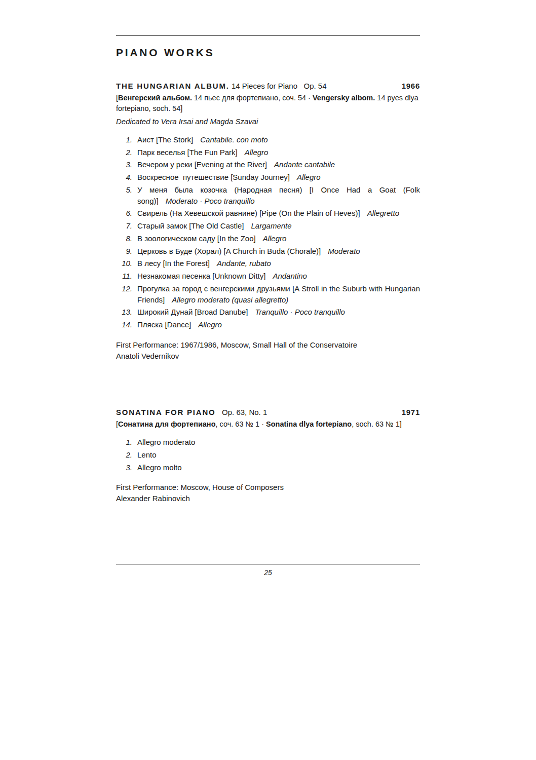Piano Works
The Hungarian Album. 14 Pieces for Piano Op. 54
1966
[Венгерский альбом. 14 пьес для фортепиано, соч. 54 · Vengersky albom. 14 pyes dlya fortepiano, soch. 54]
Dedicated to Vera Irsai and Magda Szavai
1. Аист [The Stork]Cantabile. con moto
2. Парк веселья [The Fun Park]Allegro
3. Вечером у реки [Evening at the River]Andante cantabile
4. Воскресное путешествие [Sunday Journey]Allegro
5. У меня была козочка (Народная песня) [I Once Had a Goat (Folk song)]Moderato · Poco tranquillo
6. Свирель (На Хевешской равнине) [Pipe (On the Plain of Heves)]Allegretto
7. Старый замок [The Old Castle]Largamente
8. В зоологическом саду [In the Zoo]Allegro
9. Церковь в Буде (Хорал) [A Church in Buda (Chorale)]Moderato
10. В лесу [In the Forest]Andante, rubato
11. Незнакомая песенка [Unknown Ditty]Andantino
12. Прогулка за город с венгерскими друзьями [A Stroll in the Suburb with Hungarian Friends]Allegro moderato (quasi allegretto)
13. Широкий Дунай [Broad Danube]Tranquillo · Poco tranquillo
14. Пляска [Dance]Allegro
First Performance: 1967/1986, Moscow, Small Hall of the Conservatoire
Anatoli Vedernikov
Sonatina for Piano Op. 63, No. 1
1971
[Сонатина для фортепиано, соч. 63 № 1 · Sonatina dlya fortepiano, soch. 63 № 1]
1. Allegro moderato
2. Lento
3. Allegro molto
First Performance: Moscow, House of Composers
Alexander Rabinovich
25